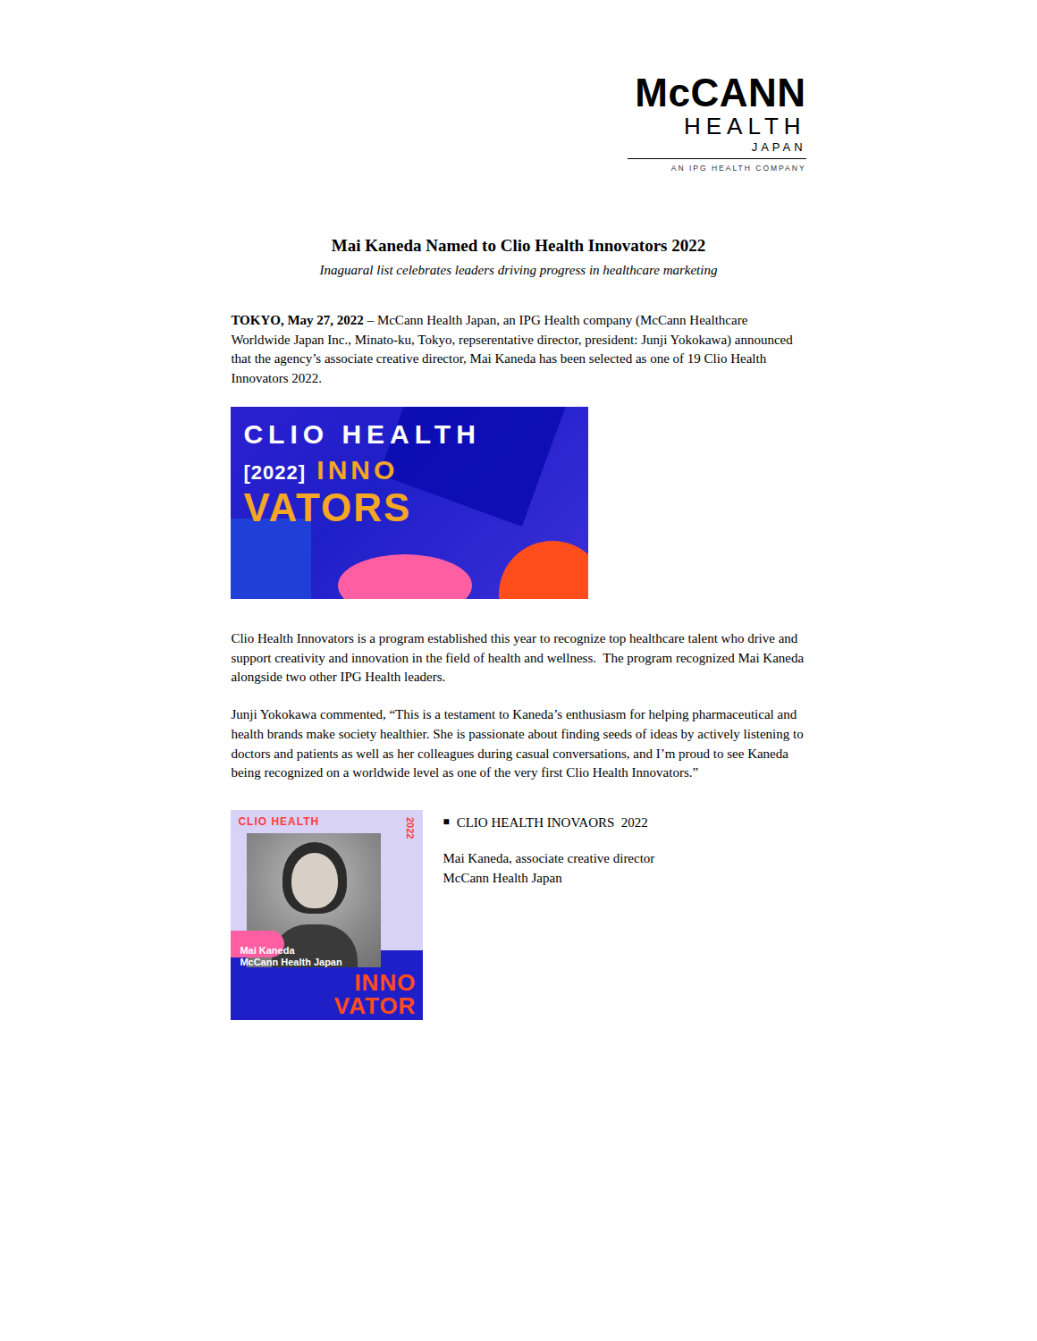McCANN
HEALTH
JAPAN
AN IPG HEALTH COMPANY
Mai Kaneda Named to Clio Health Innovators 2022
Inaguaral list celebrates leaders driving progress in healthcare marketing
TOKYO, May 27, 2022 – McCann Health Japan, an IPG Health company (McCann Healthcare Worldwide Japan Inc., Minato-ku, Tokyo, repserentative director, president: Junji Yokokawa) announced that the agency’s associate creative director, Mai Kaneda has been selected as one of 19 Clio Health Innovators 2022.
CLIO HEALTH
[2022] INNO
VATORS
Clio Health Innovators is a program established this year to recognize top healthcare talent who drive and support creativity and innovation in the field of health and wellness. The program recognized Mai Kaneda alongside two other IPG Health leaders.
Junji Yokokawa commented, “This is a testament to Kaneda’s enthusiasm for helping pharmaceutical and health brands make society healthier. She is passionate about finding seeds of ideas by actively listening to doctors and patients as well as her colleagues during casual conversations, and I’m proud to see Kaneda being recognized on a worldwide level as one of the very first Clio Health Innovators.”
CLIO HEALTH
2022
Mai Kaneda
McCann Health Japan
INNO
VATOR
■CLIO HEALTH INOVAORS 2022
Mai Kaneda, associate creative director
McCann Health Japan